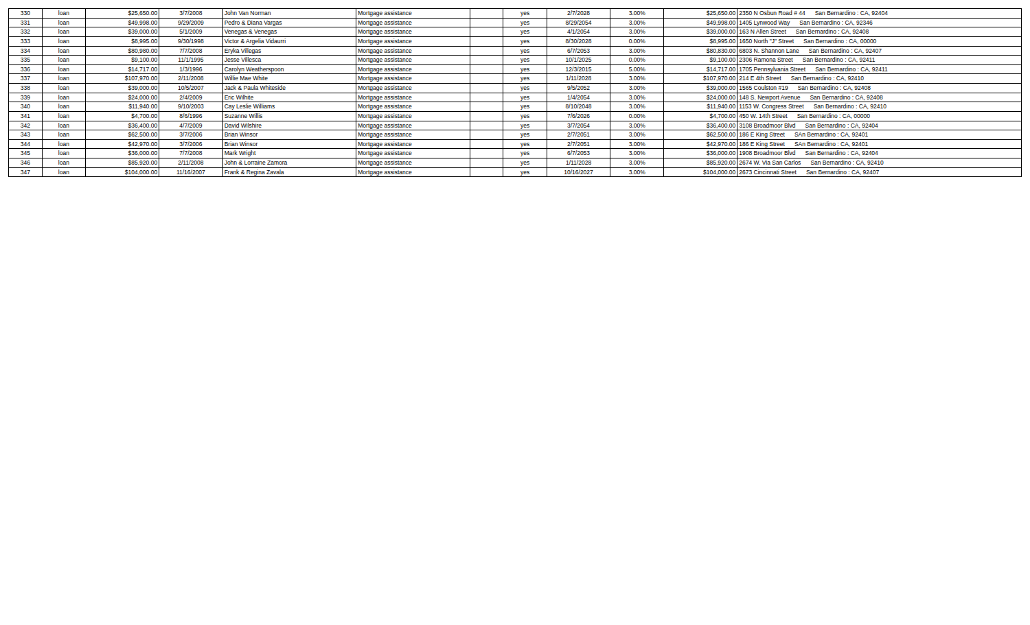| 330 | loan | $25,650.00 | 3/7/2008 | John Van Norman | Mortgage assistance | | yes | 2/7/2028 | 3.00% | $25,650.00 | 2350 N Osbun Road # 44 San Bernardino : CA, 92404 |
| 331 | loan | $49,998.00 | 9/29/2009 | Pedro & Diana Vargas | Mortgage assistance | | yes | 8/29/2054 | 3.00% | $49,998.00 | 1405 Lynwood Way San Bernardino : CA, 92346 |
| 332 | loan | $39,000.00 | 5/1/2009 | Venegas & Venegas | Mortgage assistance | | yes | 4/1/2054 | 3.00% | $39,000.00 | 163 N Allen Street San Bernardino : CA, 92408 |
| 333 | loan | $8,995.00 | 9/30/1998 | Victor & Argelia Vidaurri | Mortgage assistance | | yes | 8/30/2028 | 0.00% | $8,995.00 | 1650 North "J" Street San Bernardino : CA, 00000 |
| 334 | loan | $80,980.00 | 7/7/2008 | Eryka Villegas | Mortgage assistance | | yes | 6/7/2053 | 3.00% | $80,830.00 | 6803 N. Shannon Lane San Bernardino : CA, 92407 |
| 335 | loan | $9,100.00 | 11/1/1995 | Jesse Villesca | Mortgage assistance | | yes | 10/1/2025 | 0.00% | $9,100.00 | 2306 Ramona Street San Bernardino : CA, 92411 |
| 336 | loan | $14,717.00 | 1/3/1996 | Carolyn Weatherspoon | Mortgage assistance | | yes | 12/3/2015 | 5.00% | $14,717.00 | 1705 Pennsylvania Street San Bernardino : CA, 92411 |
| 337 | loan | $107,970.00 | 2/11/2008 | Willie Mae White | Mortgage assistance | | yes | 1/11/2028 | 3.00% | $107,970.00 | 214 E 4th Street San Bernardino : CA, 92410 |
| 338 | loan | $39,000.00 | 10/5/2007 | Jack & Paula Whiteside | Mortgage assistance | | yes | 9/5/2052 | 3.00% | $39,000.00 | 1565 Coulston #19 San Bernardino : CA, 92408 |
| 339 | loan | $24,000.00 | 2/4/2009 | Eric Wilhite | Mortgage assistance | | yes | 1/4/2054 | 3.00% | $24,000.00 | 148 S. Newport Avenue San Bernardino : CA, 92408 |
| 340 | loan | $11,940.00 | 9/10/2003 | Cay Leslie Williams | Mortgage assistance | | yes | 8/10/2048 | 3.00% | $11,940.00 | 1153 W. Congress Street San Bernardino : CA, 92410 |
| 341 | loan | $4,700.00 | 8/6/1996 | Suzanne Willis | Mortgage assistance | | yes | 7/6/2026 | 0.00% | $4,700.00 | 450 W. 14th Street San Bernardino : CA, 00000 |
| 342 | loan | $36,400.00 | 4/7/2009 | David Wilshire | Mortgage assistance | | yes | 3/7/2054 | 3.00% | $36,400.00 | 3108 Broadmoor Blvd San Bernardino : CA, 92404 |
| 343 | loan | $62,500.00 | 3/7/2006 | Brian Winsor | Mortgage assistance | | yes | 2/7/2051 | 3.00% | $62,500.00 | 186 E King Street SAn Bernardino : CA, 92401 |
| 344 | loan | $42,970.00 | 3/7/2006 | Brian Winsor | Mortgage assistance | | yes | 2/7/2051 | 3.00% | $42,970.00 | 186 E King Street SAn Bernardino : CA, 92401 |
| 345 | loan | $36,000.00 | 7/7/2008 | Mark Wright | Mortgage assistance | | yes | 6/7/2053 | 3.00% | $36,000.00 | 1908 Broadmoor Blvd San Bernardino : CA, 92404 |
| 346 | loan | $85,920.00 | 2/11/2008 | John & Lorraine Zamora | Mortgage assistance | | yes | 1/11/2028 | 3.00% | $85,920.00 | 2674 W. Via San Carlos San Bernardino : CA, 92410 |
| 347 | loan | $104,000.00 | 11/16/2007 | Frank & Regina Zavala | Mortgage assistance | | yes | 10/16/2027 | 3.00% | $104,000.00 | 2673 Cincinnati Street San Bernardino : CA, 92407 |